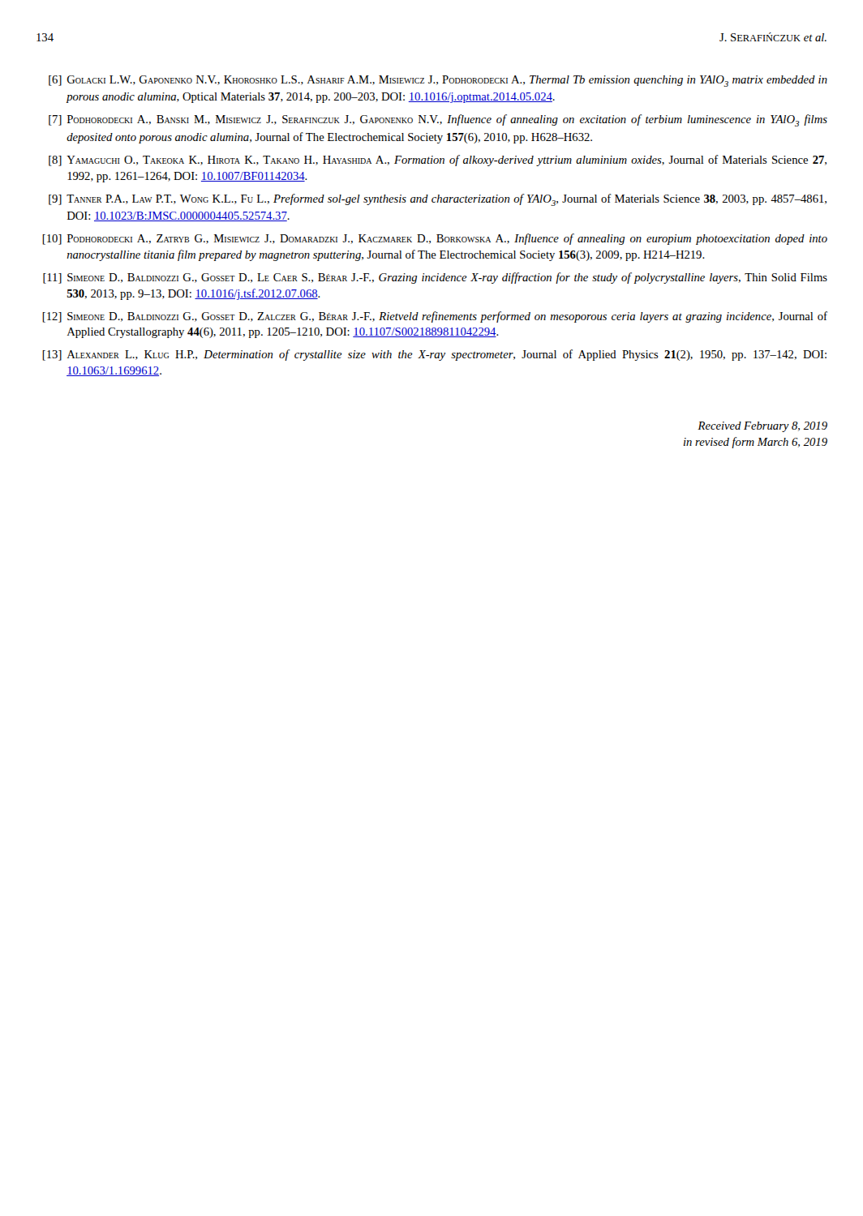134
J. SERAFIŃCZUK et al.
[6] Golacki L.W., Gaponenko N.V., Khoroshko L.S., Asharif A.M., Misiewicz J., Podhorodecki A., Thermal Tb emission quenching in YAlO3 matrix embedded in porous anodic alumina, Optical Materials 37, 2014, pp. 200–203, DOI: 10.1016/j.optmat.2014.05.024.
[7] Podhorodecki A., Banski M., Misiewicz J., Serafinczuk J., Gaponenko N.V., Influence of annealing on excitation of terbium luminescence in YAlO3 films deposited onto porous anodic alumina, Journal of The Electrochemical Society 157(6), 2010, pp. H628–H632.
[8] Yamaguchi O., Takeoka K., Hirota K., Takano H., Hayashida A., Formation of alkoxy-derived yttrium aluminium oxides, Journal of Materials Science 27, 1992, pp. 1261–1264, DOI: 10.1007/BF01142034.
[9] Tanner P.A., Law P.T., Wong K.L., Fu L., Preformed sol-gel synthesis and characterization of YAlO3, Journal of Materials Science 38, 2003, pp. 4857–4861, DOI: 10.1023/B:JMSC.0000004405.52574.37.
[10] Podhorodecki A., Zatryb G., Misiewicz J., Domaradzki J., Kaczmarek D., Borkowska A., Influence of annealing on europium photoexcitation doped into nanocrystalline titania film prepared by magnetron sputtering, Journal of The Electrochemical Society 156(3), 2009, pp. H214–H219.
[11] Simeone D., Baldinozzi G., Gosset D., Le Caer S., Bérar J.-F., Grazing incidence X-ray diffraction for the study of polycrystalline layers, Thin Solid Films 530, 2013, pp. 9–13, DOI: 10.1016/j.tsf.2012.07.068.
[12] Simeone D., Baldinozzi G., Gosset D., Zalczer G., Bérar J.-F., Rietveld refinements performed on mesoporous ceria layers at grazing incidence, Journal of Applied Crystallography 44(6), 2011, pp. 1205–1210, DOI: 10.1107/S0021889811042294.
[13] Alexander L., Klug H.P., Determination of crystallite size with the X-ray spectrometer, Journal of Applied Physics 21(2), 1950, pp. 137–142, DOI: 10.1063/1.1699612.
Received February 8, 2019
in revised form March 6, 2019